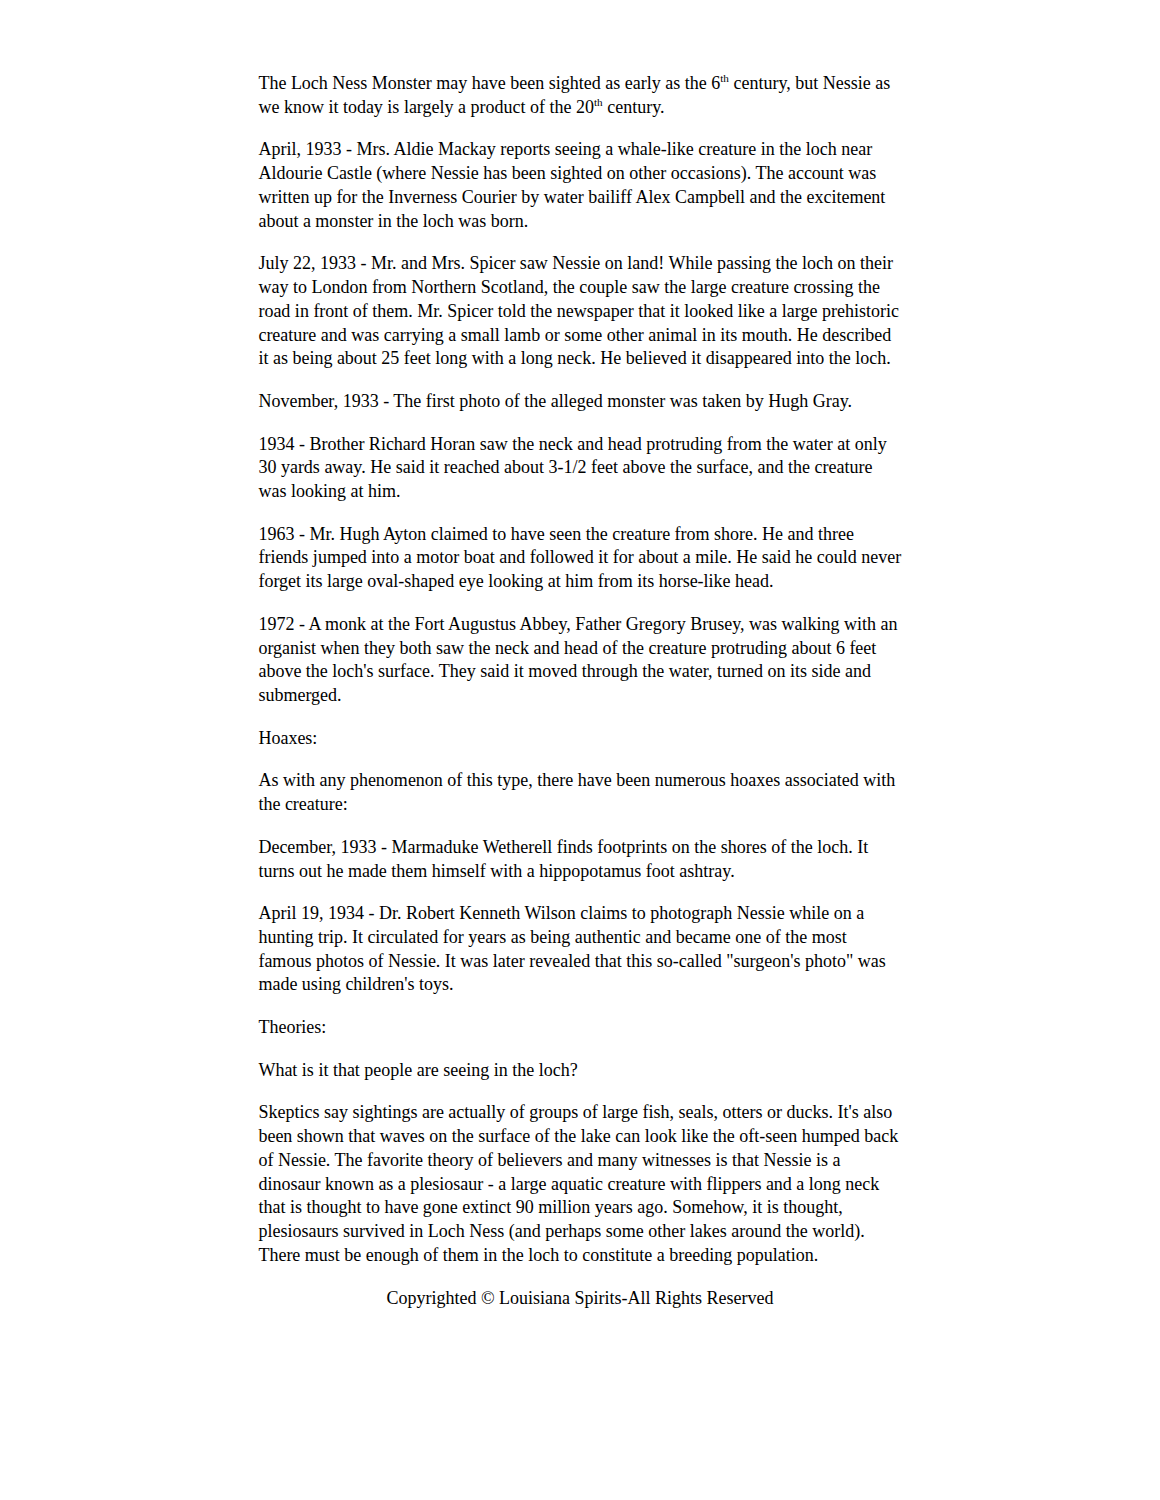The Loch Ness Monster may have been sighted as early as the 6th century, but Nessie as we know it today is largely a product of the 20th century.
April, 1933 - Mrs. Aldie Mackay reports seeing a whale-like creature in the loch near Aldourie Castle (where Nessie has been sighted on other occasions). The account was written up for the Inverness Courier by water bailiff Alex Campbell and the excitement about a monster in the loch was born.
July 22, 1933 - Mr. and Mrs. Spicer saw Nessie on land! While passing the loch on their way to London from Northern Scotland, the couple saw the large creature crossing the road in front of them. Mr. Spicer told the newspaper that it looked like a large prehistoric creature and was carrying a small lamb or some other animal in its mouth. He described it as being about 25 feet long with a long neck. He believed it disappeared into the loch.
November, 1933 - The first photo of the alleged monster was taken by Hugh Gray.
1934 - Brother Richard Horan saw the neck and head protruding from the water at only 30 yards away. He said it reached about 3-1/2 feet above the surface, and the creature was looking at him.
1963 - Mr. Hugh Ayton claimed to have seen the creature from shore. He and three friends jumped into a motor boat and followed it for about a mile. He said he could never forget its large oval-shaped eye looking at him from its horse-like head.
1972 - A monk at the Fort Augustus Abbey, Father Gregory Brusey, was walking with an organist when they both saw the neck and head of the creature protruding about 6 feet above the loch's surface. They said it moved through the water, turned on its side and submerged.
Hoaxes:
As with any phenomenon of this type, there have been numerous hoaxes associated with the creature:
December, 1933 - Marmaduke Wetherell finds footprints on the shores of the loch. It turns out he made them himself with a hippopotamus foot ashtray.
April 19, 1934 - Dr. Robert Kenneth Wilson claims to photograph Nessie while on a hunting trip. It circulated for years as being authentic and became one of the most famous photos of Nessie. It was later revealed that this so-called "surgeon's photo" was made using children's toys.
Theories:
What is it that people are seeing in the loch?
Skeptics say sightings are actually of groups of large fish, seals, otters or ducks. It's also been shown that waves on the surface of the lake can look like the oft-seen humped back of Nessie. The favorite theory of believers and many witnesses is that Nessie is a dinosaur known as a plesiosaur - a large aquatic creature with flippers and a long neck that is thought to have gone extinct 90 million years ago. Somehow, it is thought, plesiosaurs survived in Loch Ness (and perhaps some other lakes around the world). There must be enough of them in the loch to constitute a breeding population.
Copyrighted © Louisiana Spirits-All Rights Reserved